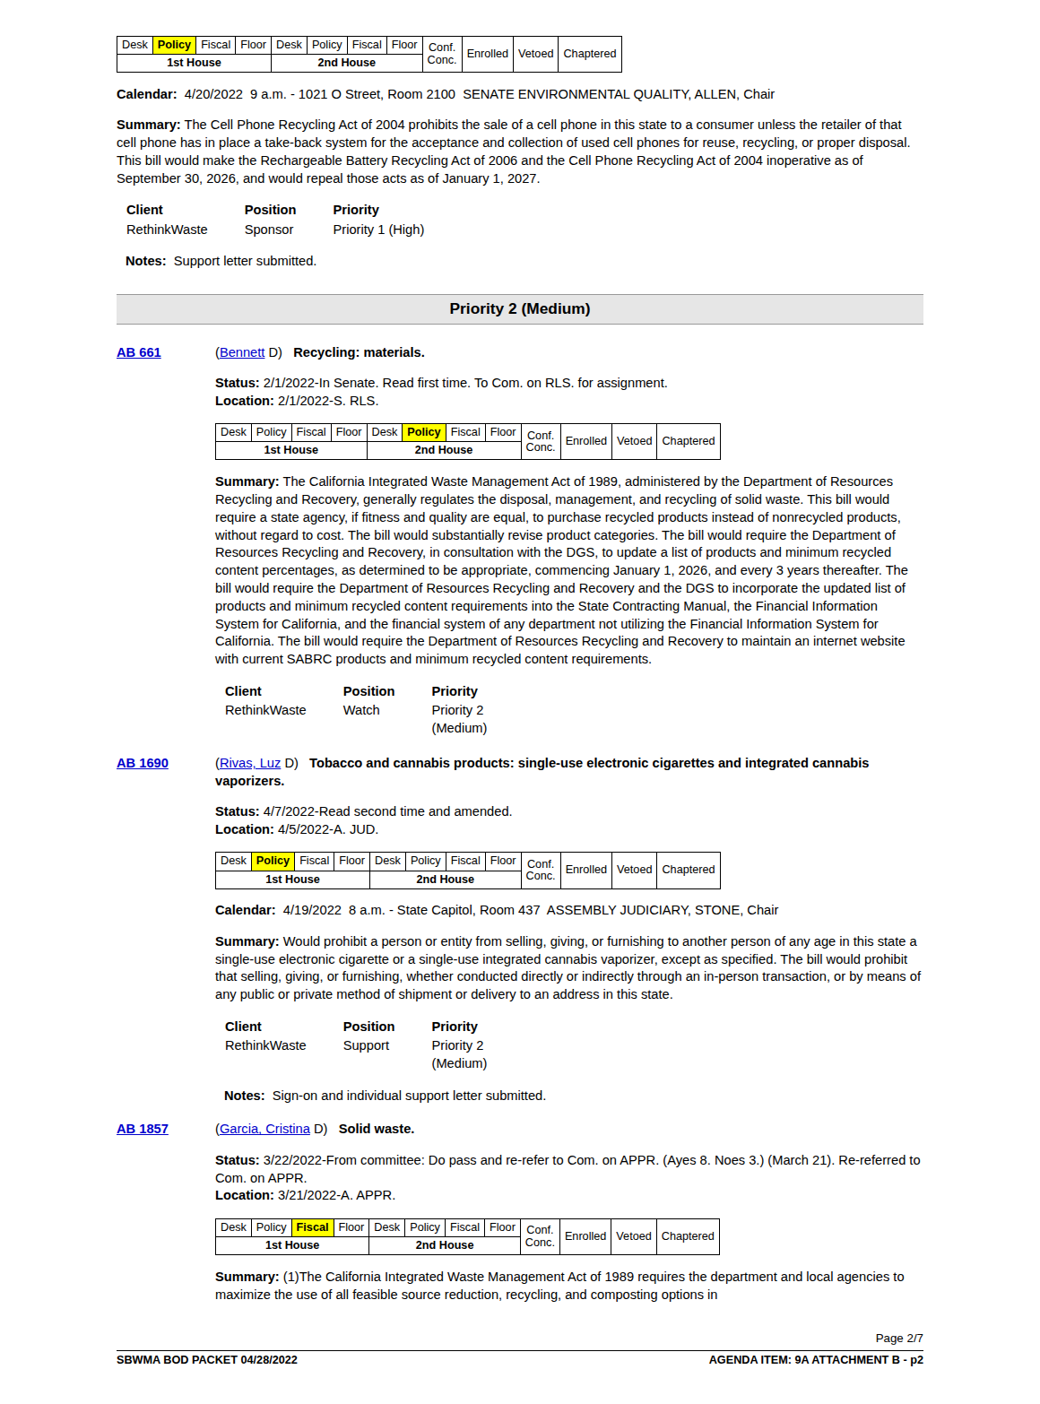| Desk | Policy | Fiscal | Floor | Desk | Policy | Fiscal | Floor | Conf. Conc. | Enrolled | Vetoed | Chaptered |
| 1st House | 2nd House |
Calendar: 4/20/2022 9 a.m. - 1021 O Street, Room 2100 SENATE ENVIRONMENTAL QUALITY, ALLEN, Chair
Summary: The Cell Phone Recycling Act of 2004 prohibits the sale of a cell phone in this state to a consumer unless the retailer of that cell phone has in place a take-back system for the acceptance and collection of used cell phones for reuse, recycling, or proper disposal. This bill would make the Rechargeable Battery Recycling Act of 2006 and the Cell Phone Recycling Act of 2004 inoperative as of September 30, 2026, and would repeal those acts as of January 1, 2027.
| Client | Position | Priority |
| --- | --- | --- |
| RethinkWaste | Sponsor | Priority 1 (High) |
Notes: Support letter submitted.
Priority 2 (Medium)
AB 661
(Bennett D) Recycling: materials.
Status: 2/1/2022-In Senate. Read first time. To Com. on RLS. for assignment.
Location: 2/1/2022-S. RLS.
| Desk | Policy | Fiscal | Floor | Desk | Policy | Fiscal | Floor | Conf. Conc. | Enrolled | Vetoed | Chaptered |
| 1st House | 2nd House |
Summary: The California Integrated Waste Management Act of 1989, administered by the Department of Resources Recycling and Recovery, generally regulates the disposal, management, and recycling of solid waste. This bill would require a state agency, if fitness and quality are equal, to purchase recycled products instead of nonrecycled products, without regard to cost. The bill would substantially revise product categories. The bill would require the Department of Resources Recycling and Recovery, in consultation with the DGS, to update a list of products and minimum recycled content percentages, as determined to be appropriate, commencing January 1, 2026, and every 3 years thereafter. The bill would require the Department of Resources Recycling and Recovery and the DGS to incorporate the updated list of products and minimum recycled content requirements into the State Contracting Manual, the Financial Information System for California, and the financial system of any department not utilizing the Financial Information System for California. The bill would require the Department of Resources Recycling and Recovery to maintain an internet website with current SABRC products and minimum recycled content requirements.
| Client | Position | Priority |
| --- | --- | --- |
| RethinkWaste | Watch | Priority 2 (Medium) |
AB 1690
(Rivas, Luz D) Tobacco and cannabis products: single-use electronic cigarettes and integrated cannabis vaporizers.
Status: 4/7/2022-Read second time and amended.
Location: 4/5/2022-A. JUD.
| Desk | Policy | Fiscal | Floor | Desk | Policy | Fiscal | Floor | Conf. Conc. | Enrolled | Vetoed | Chaptered |
| 1st House | 2nd House |
Calendar: 4/19/2022 8 a.m. - State Capitol, Room 437 ASSEMBLY JUDICIARY, STONE, Chair
Summary: Would prohibit a person or entity from selling, giving, or furnishing to another person of any age in this state a single-use electronic cigarette or a single-use integrated cannabis vaporizer, except as specified. The bill would prohibit that selling, giving, or furnishing, whether conducted directly or indirectly through an in-person transaction, or by means of any public or private method of shipment or delivery to an address in this state.
| Client | Position | Priority |
| --- | --- | --- |
| RethinkWaste | Support | Priority 2 (Medium) |
Notes: Sign-on and individual support letter submitted.
AB 1857
(Garcia, Cristina D) Solid waste.
Status: 3/22/2022-From committee: Do pass and re-refer to Com. on APPR. (Ayes 8. Noes 3.) (March 21). Re-referred to Com. on APPR.
Location: 3/21/2022-A. APPR.
| Desk | Policy | Fiscal | Floor | Desk | Policy | Fiscal | Floor | Conf. Conc. | Enrolled | Vetoed | Chaptered |
| 1st House | 2nd House |
Summary: (1)The California Integrated Waste Management Act of 1989 requires the department and local agencies to maximize the use of all feasible source reduction, recycling, and composting options in
Page 2/7
SBWMA BOD PACKET 04/28/2022
AGENDA ITEM: 9A ATTACHMENT B - p2